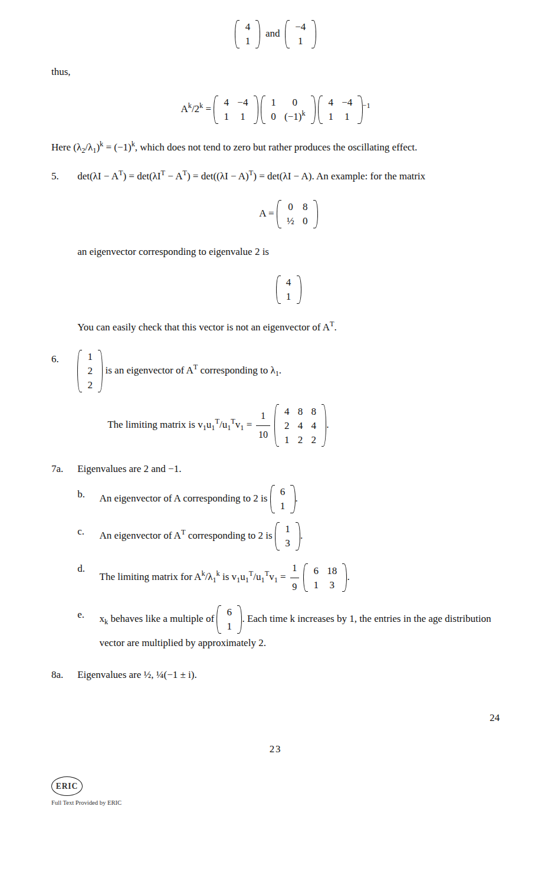| 4 |
| 1 |
and
| −4 |
| 1 |
thus,
Ak/2k =
| 4 | −4 |
| 1 | 1 |
| 1 | 0 |
| 0 | (−1) k |
| 4 | −4 |
| 1 | 1 |
−1
Here (λ2/λ1)k = (−1)k, which does not tend to zero but rather produces the oscillating effect.
5. det(λI − AT) = det(λIT − AT) = det((λI − A)T) = det(λI − A). An example: for the matrix
A =
| 0 | 8 |
| ½ | 0 |
an eigenvector corresponding to eigenvalue 2 is
| 4 |
| 1 |
You can easily check that this vector is not an eigenvector of AT.
6.
| 1 |
| 2 |
| 2 |
is an eigenvector of AT corresponding to λ1.
The limiting matrix is v1u1T/u1Tv1 = 110
| 4 | 8 | 8 |
| 2 | 4 | 4 |
| 1 | 2 | 2 |
.
7a. Eigenvalues are 2 and −1.
b. An eigenvector of A corresponding to 2 is
| 6 |
| 1 |
.
c. An eigenvector of AT corresponding to 2 is
| 1 |
| 3 |
.
d. The limiting matrix for Ak/λ1k is v1u1T/u1Tv1 = 19
| 6 | 18 |
| 1 | 3 |
.
e. xk behaves like a multiple of
| 6 |
| 1 |
. Each time k increases by 1, the entries in the age distribution vector are multiplied by approximately 2.
8a. Eigenvalues are ½, ¼(−1 ± i).
24
23
ERIC Full Text Provided by ERIC